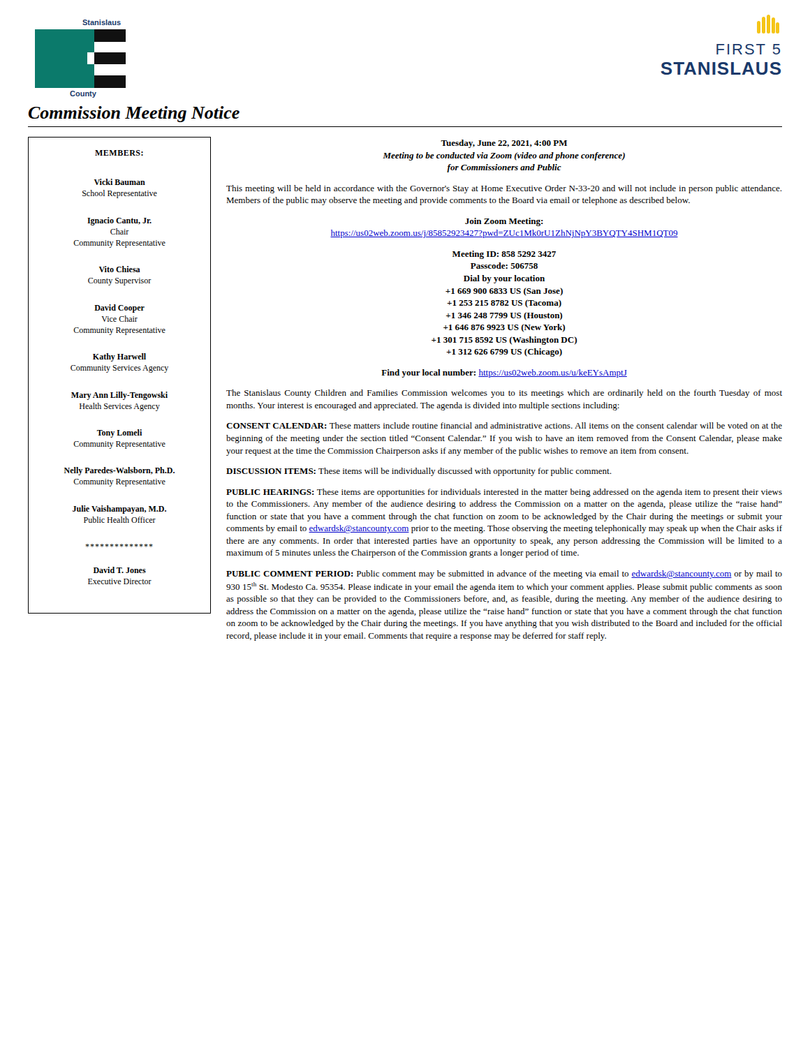Stanislaus County
FIRST 5
STANISLAUS
Commission Meeting Notice
MEMBERS:
Vicki Bauman
School Representative
Ignacio Cantu, Jr.
Chair
Community Representative
Vito Chiesa
County Supervisor
David Cooper
Vice Chair
Community Representative
Kathy Harwell
Community Services Agency
Mary Ann Lilly-Tengowski
Health Services Agency
Tony Lomeli
Community Representative
Nelly Paredes-Walsborn, Ph.D.
Community Representative
Julie Vaishampayan, M.D.
Public Health Officer
**************
David T. Jones
Executive Director
Tuesday, June 22, 2021, 4:00 PM
Meeting to be conducted via Zoom (video and phone conference)
for Commissioners and Public
This meeting will be held in accordance with the Governor's Stay at Home Executive Order N-33-20 and will not include in person public attendance. Members of the public may observe the meeting and provide comments to the Board via email or telephone as described below.
Join Zoom Meeting:
https://us02web.zoom.us/j/85852923427?pwd=ZUc1Mk0rU1ZhNjNpY3BYQTY4SHM1QT09
Meeting ID: 858 5292 3427
Passcode: 506758
Dial by your location
+1 669 900 6833 US (San Jose)
+1 253 215 8782 US (Tacoma)
+1 346 248 7799 US (Houston)
+1 646 876 9923 US (New York)
+1 301 715 8592 US (Washington DC)
+1 312 626 6799 US (Chicago)
Find your local number: https://us02web.zoom.us/u/keEYsAmptJ
The Stanislaus County Children and Families Commission welcomes you to its meetings which are ordinarily held on the fourth Tuesday of most months. Your interest is encouraged and appreciated. The agenda is divided into multiple sections including:
CONSENT CALENDAR: These matters include routine financial and administrative actions. All items on the consent calendar will be voted on at the beginning of the meeting under the section titled “Consent Calendar.” If you wish to have an item removed from the Consent Calendar, please make your request at the time the Commission Chairperson asks if any member of the public wishes to remove an item from consent.
DISCUSSION ITEMS: These items will be individually discussed with opportunity for public comment.
PUBLIC HEARINGS: These items are opportunities for individuals interested in the matter being addressed on the agenda item to present their views to the Commissioners. Any member of the audience desiring to address the Commission on a matter on the agenda, please utilize the “raise hand” function or state that you have a comment through the chat function on zoom to be acknowledged by the Chair during the meetings or submit your comments by email to edwardsk@stancounty.com prior to the meeting. Those observing the meeting telephonically may speak up when the Chair asks if there are any comments. In order that interested parties have an opportunity to speak, any person addressing the Commission will be limited to a maximum of 5 minutes unless the Chairperson of the Commission grants a longer period of time.
PUBLIC COMMENT PERIOD: Public comment may be submitted in advance of the meeting via email to edwardsk@stancounty.com or by mail to 930 15th St. Modesto Ca. 95354. Please indicate in your email the agenda item to which your comment applies. Please submit public comments as soon as possible so that they can be provided to the Commissioners before, and, as feasible, during the meeting. Any member of the audience desiring to address the Commission on a matter on the agenda, please utilize the “raise hand” function or state that you have a comment through the chat function on zoom to be acknowledged by the Chair during the meetings. If you have anything that you wish distributed to the Board and included for the official record, please include it in your email. Comments that require a response may be deferred for staff reply.